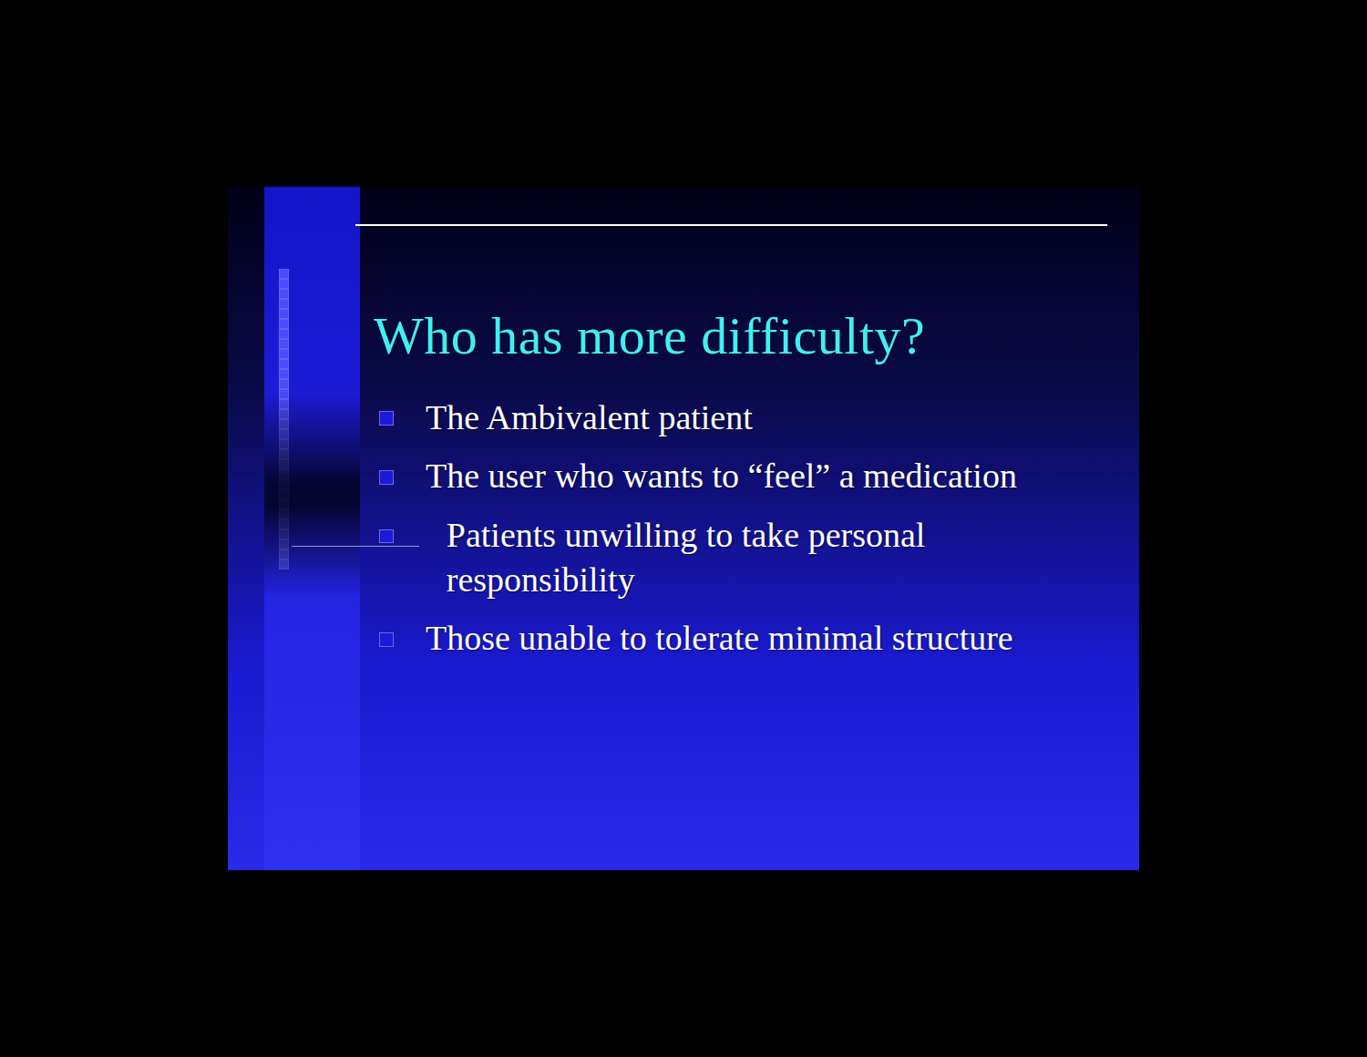Who has more difficulty?
The Ambivalent patient
The user who wants to “feel” a medication
Patients unwilling to take personal responsibility
Those unable to tolerate minimal structure